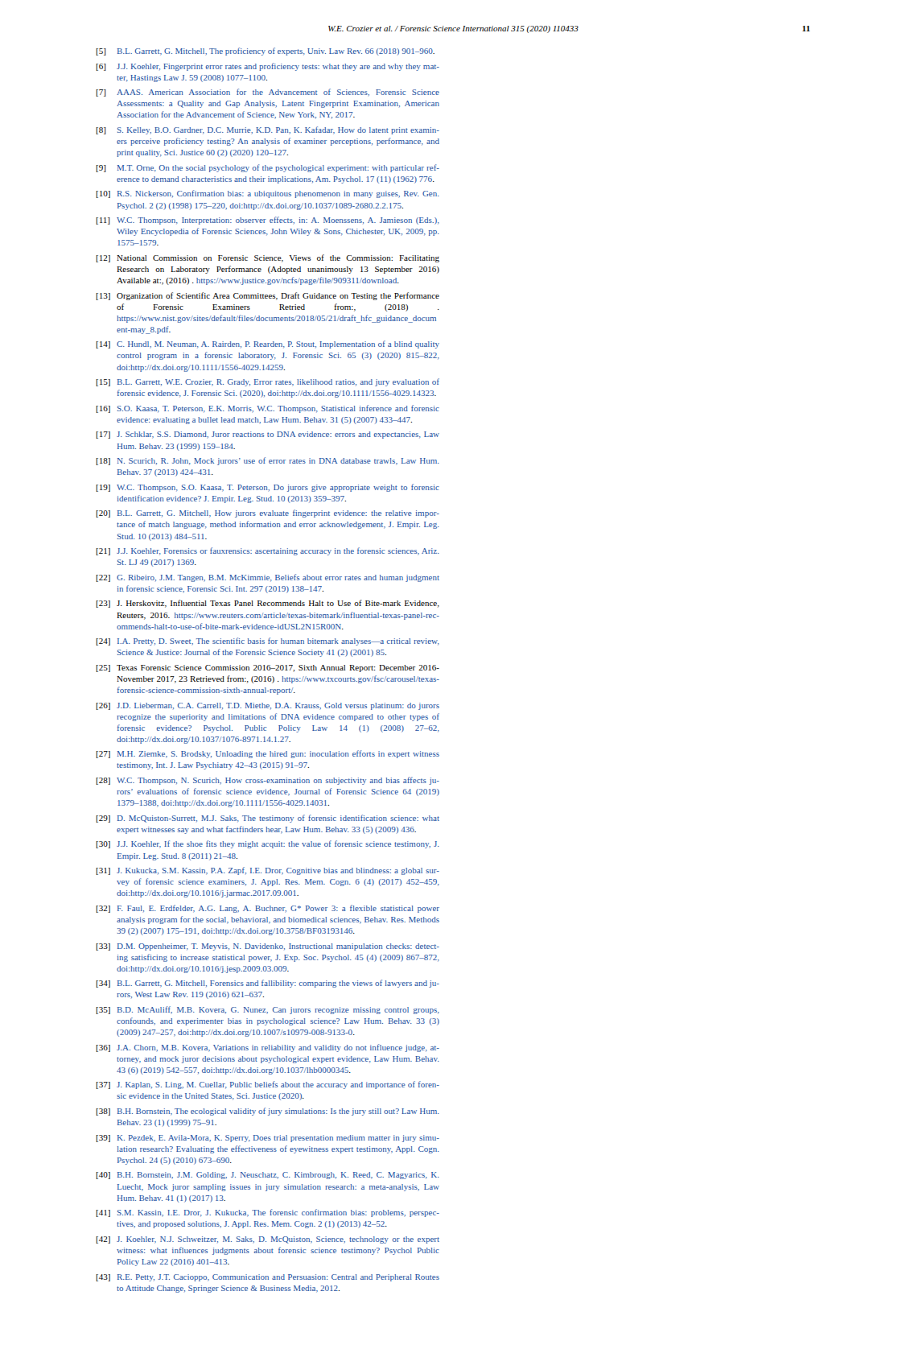W.E. Crozier et al. / Forensic Science International 315 (2020) 110433
11
[5] B.L. Garrett, G. Mitchell, The proficiency of experts, Univ. Law Rev. 66 (2018) 901–960.
[6] J.J. Koehler, Fingerprint error rates and proficiency tests: what they are and why they matter, Hastings Law J. 59 (2008) 1077–1100.
[7] AAAS. American Association for the Advancement of Sciences, Forensic Science Assessments: a Quality and Gap Analysis, Latent Fingerprint Examination, American Association for the Advancement of Science, New York, NY, 2017.
[8] S. Kelley, B.O. Gardner, D.C. Murrie, K.D. Pan, K. Kafadar, How do latent print examiners perceive proficiency testing? An analysis of examiner perceptions, performance, and print quality, Sci. Justice 60 (2) (2020) 120–127.
[9] M.T. Orne, On the social psychology of the psychological experiment: with particular reference to demand characteristics and their implications, Am. Psychol. 17 (11) (1962) 776.
[10] R.S. Nickerson, Confirmation bias: a ubiquitous phenomenon in many guises, Rev. Gen. Psychol. 2 (2) (1998) 175–220, doi:http://dx.doi.org/10.1037/1089-2680.2.2.175.
[11] W.C. Thompson, Interpretation: observer effects, in: A. Moenssens, A. Jamieson (Eds.), Wiley Encyclopedia of Forensic Sciences, John Wiley & Sons, Chichester, UK, 2009, pp. 1575–1579.
[12] National Commission on Forensic Science, Views of the Commission: Facilitating Research on Laboratory Performance (Adopted unanimously 13 September 2016) Available at:, (2016) . https://www.justice.gov/ncfs/page/file/909311/download.
[13] Organization of Scientific Area Committees, Draft Guidance on Testing the Performance of Forensic Examiners Retried from:, (2018) . https://www.nist.gov/sites/default/files/documents/2018/05/21/draft_hfc_guidance_document-may_8.pdf.
[14] C. Hundl, M. Neuman, A. Rairden, P. Rearden, P. Stout, Implementation of a blind quality control program in a forensic laboratory, J. Forensic Sci. 65 (3) (2020) 815–822, doi:http://dx.doi.org/10.1111/1556-4029.14259.
[15] B.L. Garrett, W.E. Crozier, R. Grady, Error rates, likelihood ratios, and jury evaluation of forensic evidence, J. Forensic Sci. (2020), doi:http://dx.doi.org/10.1111/1556-4029.14323.
[16] S.O. Kaasa, T. Peterson, E.K. Morris, W.C. Thompson, Statistical inference and forensic evidence: evaluating a bullet lead match, Law Hum. Behav. 31 (5) (2007) 433–447.
[17] J. Schklar, S.S. Diamond, Juror reactions to DNA evidence: errors and expectancies, Law Hum. Behav. 23 (1999) 159–184.
[18] N. Scurich, R. John, Mock jurors’ use of error rates in DNA database trawls, Law Hum. Behav. 37 (2013) 424–431.
[19] W.C. Thompson, S.O. Kaasa, T. Peterson, Do jurors give appropriate weight to forensic identification evidence? J. Empir. Leg. Stud. 10 (2013) 359–397.
[20] B.L. Garrett, G. Mitchell, How jurors evaluate fingerprint evidence: the relative importance of match language, method information and error acknowledgement, J. Empir. Leg. Stud. 10 (2013) 484–511.
[21] J.J. Koehler, Forensics or fauxrensics: ascertaining accuracy in the forensic sciences, Ariz. St. LJ 49 (2017) 1369.
[22] G. Ribeiro, J.M. Tangen, B.M. McKimmie, Beliefs about error rates and human judgment in forensic science, Forensic Sci. Int. 297 (2019) 138–147.
[23] J. Herskovitz, Influential Texas Panel Recommends Halt to Use of Bite-mark Evidence, Reuters, 2016. https://www.reuters.com/article/texas-bitemark/influential-texas-panel-recommends-halt-to-use-of-bite-mark-evidence-idUSL2N15R00N.
[24] I.A. Pretty, D. Sweet, The scientific basis for human bitemark analyses—a critical review, Science & Justice: Journal of the Forensic Science Society 41 (2) (2001) 85.
[25] Texas Forensic Science Commission 2016–2017, Sixth Annual Report: December 2016-November 2017, 23 Retrieved from:, (2016) . https://www.txcourts.gov/fsc/carousel/texas-forensic-science-commission-sixth-annual-report/.
[26] J.D. Lieberman, C.A. Carrell, T.D. Miethe, D.A. Krauss, Gold versus platinum: do jurors recognize the superiority and limitations of DNA evidence compared to other types of forensic evidence? Psychol. Public Policy Law 14 (1) (2008) 27–62, doi:http://dx.doi.org/10.1037/1076-8971.14.1.27.
[27] M.H. Ziemke, S. Brodsky, Unloading the hired gun: inoculation efforts in expert witness testimony, Int. J. Law Psychiatry 42–43 (2015) 91–97.
[28] W.C. Thompson, N. Scurich, How cross-examination on subjectivity and bias affects jurors’ evaluations of forensic science evidence, Journal of Forensic Science 64 (2019) 1379–1388, doi:http://dx.doi.org/10.1111/1556-4029.14031.
[29] D. McQuiston-Surrett, M.J. Saks, The testimony of forensic identification science: what expert witnesses say and what factfinders hear, Law Hum. Behav. 33 (5) (2009) 436.
[30] J.J. Koehler, If the shoe fits they might acquit: the value of forensic science testimony, J. Empir. Leg. Stud. 8 (2011) 21–48.
[31] J. Kukucka, S.M. Kassin, P.A. Zapf, I.E. Dror, Cognitive bias and blindness: a global survey of forensic science examiners, J. Appl. Res. Mem. Cogn. 6 (4) (2017) 452–459, doi:http://dx.doi.org/10.1016/j.jarmac.2017.09.001.
[32] F. Faul, E. Erdfelder, A.G. Lang, A. Buchner, G* Power 3: a flexible statistical power analysis program for the social, behavioral, and biomedical sciences, Behav. Res. Methods 39 (2) (2007) 175–191, doi:http://dx.doi.org/10.3758/BF03193146.
[33] D.M. Oppenheimer, T. Meyvis, N. Davidenko, Instructional manipulation checks: detecting satisficing to increase statistical power, J. Exp. Soc. Psychol. 45 (4) (2009) 867–872, doi:http://dx.doi.org/10.1016/j.jesp.2009.03.009.
[34] B.L. Garrett, G. Mitchell, Forensics and fallibility: comparing the views of lawyers and jurors, West Law Rev. 119 (2016) 621–637.
[35] B.D. McAuliff, M.B. Kovera, G. Nunez, Can jurors recognize missing control groups, confounds, and experimenter bias in psychological science? Law Hum. Behav. 33 (3) (2009) 247–257, doi:http://dx.doi.org/10.1007/s10979-008-9133-0.
[36] J.A. Chorn, M.B. Kovera, Variations in reliability and validity do not influence judge, attorney, and mock juror decisions about psychological expert evidence, Law Hum. Behav. 43 (6) (2019) 542–557, doi:http://dx.doi.org/10.1037/lhb0000345.
[37] J. Kaplan, S. Ling, M. Cuellar, Public beliefs about the accuracy and importance of forensic evidence in the United States, Sci. Justice (2020).
[38] B.H. Bornstein, The ecological validity of jury simulations: Is the jury still out? Law Hum. Behav. 23 (1) (1999) 75–91.
[39] K. Pezdek, E. Avila-Mora, K. Sperry, Does trial presentation medium matter in jury simulation research? Evaluating the effectiveness of eyewitness expert testimony, Appl. Cogn. Psychol. 24 (5) (2010) 673–690.
[40] B.H. Bornstein, J.M. Golding, J. Neuschatz, C. Kimbrough, K. Reed, C. Magyarics, K. Luecht, Mock juror sampling issues in jury simulation research: a meta-analysis, Law Hum. Behav. 41 (1) (2017) 13.
[41] S.M. Kassin, I.E. Dror, J. Kukucka, The forensic confirmation bias: problems, perspectives, and proposed solutions, J. Appl. Res. Mem. Cogn. 2 (1) (2013) 42–52.
[42] J. Koehler, N.J. Schweitzer, M. Saks, D. McQuiston, Science, technology or the expert witness: what influences judgments about forensic science testimony? Psychol Public Policy Law 22 (2016) 401–413.
[43] R.E. Petty, J.T. Cacioppo, Communication and Persuasion: Central and Peripheral Routes to Attitude Change, Springer Science & Business Media, 2012.